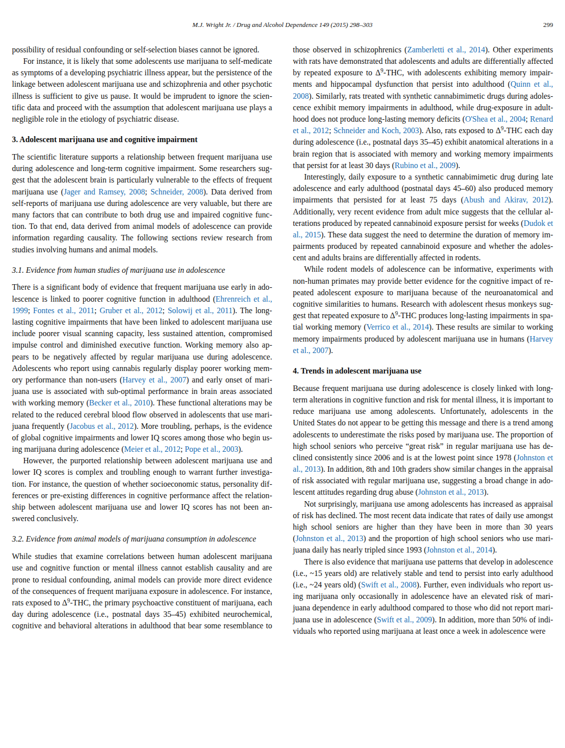M.J. Wright Jr. / Drug and Alcohol Dependence 149 (2015) 298–303 299
possibility of residual confounding or self-selection biases cannot be ignored.
For instance, it is likely that some adolescents use marijuana to self-medicate as symptoms of a developing psychiatric illness appear, but the persistence of the linkage between adolescent marijuana use and schizophrenia and other psychotic illness is sufficient to give us pause. It would be imprudent to ignore the scientific data and proceed with the assumption that adolescent marijuana use plays a negligible role in the etiology of psychiatric disease.
3. Adolescent marijuana use and cognitive impairment
The scientific literature supports a relationship between frequent marijuana use during adolescence and long-term cognitive impairment. Some researchers suggest that the adolescent brain is particularly vulnerable to the effects of frequent marijuana use (Jager and Ramsey, 2008; Schneider, 2008). Data derived from self-reports of marijuana use during adolescence are very valuable, but there are many factors that can contribute to both drug use and impaired cognitive function. To that end, data derived from animal models of adolescence can provide information regarding causality. The following sections review research from studies involving humans and animal models.
3.1. Evidence from human studies of marijuana use in adolescence
There is a significant body of evidence that frequent marijuana use early in adolescence is linked to poorer cognitive function in adulthood (Ehrenreich et al., 1999; Fontes et al., 2011; Gruber et al., 2012; Solowij et al., 2011). The long-lasting cognitive impairments that have been linked to adolescent marijuana use include poorer visual scanning capacity, less sustained attention, compromised impulse control and diminished executive function. Working memory also appears to be negatively affected by regular marijuana use during adolescence. Adolescents who report using cannabis regularly display poorer working memory performance than non-users (Harvey et al., 2007) and early onset of marijuana use is associated with sub-optimal performance in brain areas associated with working memory (Becker et al., 2010). These functional alterations may be related to the reduced cerebral blood flow observed in adolescents that use marijuana frequently (Jacobus et al., 2012). More troubling, perhaps, is the evidence of global cognitive impairments and lower IQ scores among those who begin using marijuana during adolescence (Meier et al., 2012; Pope et al., 2003).
However, the purported relationship between adolescent marijuana use and lower IQ scores is complex and troubling enough to warrant further investigation. For instance, the question of whether socioeconomic status, personality differences or pre-existing differences in cognitive performance affect the relationship between adolescent marijuana use and lower IQ scores has not been answered conclusively.
3.2. Evidence from animal models of marijuana consumption in adolescence
While studies that examine correlations between human adolescent marijuana use and cognitive function or mental illness cannot establish causality and are prone to residual confounding, animal models can provide more direct evidence of the consequences of frequent marijuana exposure in adolescence. For instance, rats exposed to Δ9-THC, the primary psychoactive constituent of marijuana, each day during adolescence (i.e., postnatal days 35–45) exhibited neurochemical, cognitive and behavioral alterations in adulthood that bear some resemblance to those observed in schizophrenics (Zamberletti et al., 2014). Other experiments with rats have demonstrated that adolescents and adults are differentially affected by repeated exposure to Δ9-THC, with adolescents exhibiting memory impairments and hippocampal dysfunction that persist into adulthood (Quinn et al., 2008). Similarly, rats treated with synthetic cannabimimetic drugs during adolescence exhibit memory impairments in adulthood, while drug-exposure in adulthood does not produce long-lasting memory deficits (O'Shea et al., 2004; Renard et al., 2012; Schneider and Koch, 2003). Also, rats exposed to Δ9-THC each day during adolescence (i.e., postnatal days 35–45) exhibit anatomical alterations in a brain region that is associated with memory and working memory impairments that persist for at least 30 days (Rubino et al., 2009).
Interestingly, daily exposure to a synthetic cannabimimetic drug during late adolescence and early adulthood (postnatal days 45–60) also produced memory impairments that persisted for at least 75 days (Abush and Akirav, 2012). Additionally, very recent evidence from adult mice suggests that the cellular alterations produced by repeated cannabinoid exposure persist for weeks (Dudok et al., 2015). These data suggest the need to determine the duration of memory impairments produced by repeated cannabinoid exposure and whether the adolescent and adults brains are differentially affected in rodents.
While rodent models of adolescence can be informative, experiments with non-human primates may provide better evidence for the cognitive impact of repeated adolescent exposure to marijuana because of the neuroanatomical and cognitive similarities to humans. Research with adolescent rhesus monkeys suggest that repeated exposure to Δ9-THC produces long-lasting impairments in spatial working memory (Verrico et al., 2014). These results are similar to working memory impairments produced by adolescent marijuana use in humans (Harvey et al., 2007).
4. Trends in adolescent marijuana use
Because frequent marijuana use during adolescence is closely linked with long-term alterations in cognitive function and risk for mental illness, it is important to reduce marijuana use among adolescents. Unfortunately, adolescents in the United States do not appear to be getting this message and there is a trend among adolescents to underestimate the risks posed by marijuana use. The proportion of high school seniors who perceive “great risk” in regular marijuana use has declined consistently since 2006 and is at the lowest point since 1978 (Johnston et al., 2013). In addition, 8th and 10th graders show similar changes in the appraisal of risk associated with regular marijuana use, suggesting a broad change in adolescent attitudes regarding drug abuse (Johnston et al., 2013).
Not surprisingly, marijuana use among adolescents has increased as appraisal of risk has declined. The most recent data indicate that rates of daily use amongst high school seniors are higher than they have been in more than 30 years (Johnston et al., 2013) and the proportion of high school seniors who use marijuana daily has nearly tripled since 1993 (Johnston et al., 2014).
There is also evidence that marijuana use patterns that develop in adolescence (i.e., ~15 years old) are relatively stable and tend to persist into early adulthood (i.e., ~24 years old) (Swift et al., 2008). Further, even individuals who report using marijuana only occasionally in adolescence have an elevated risk of marijuana dependence in early adulthood compared to those who did not report marijuana use in adolescence (Swift et al., 2009). In addition, more than 50% of individuals who reported using marijuana at least once a week in adolescence were